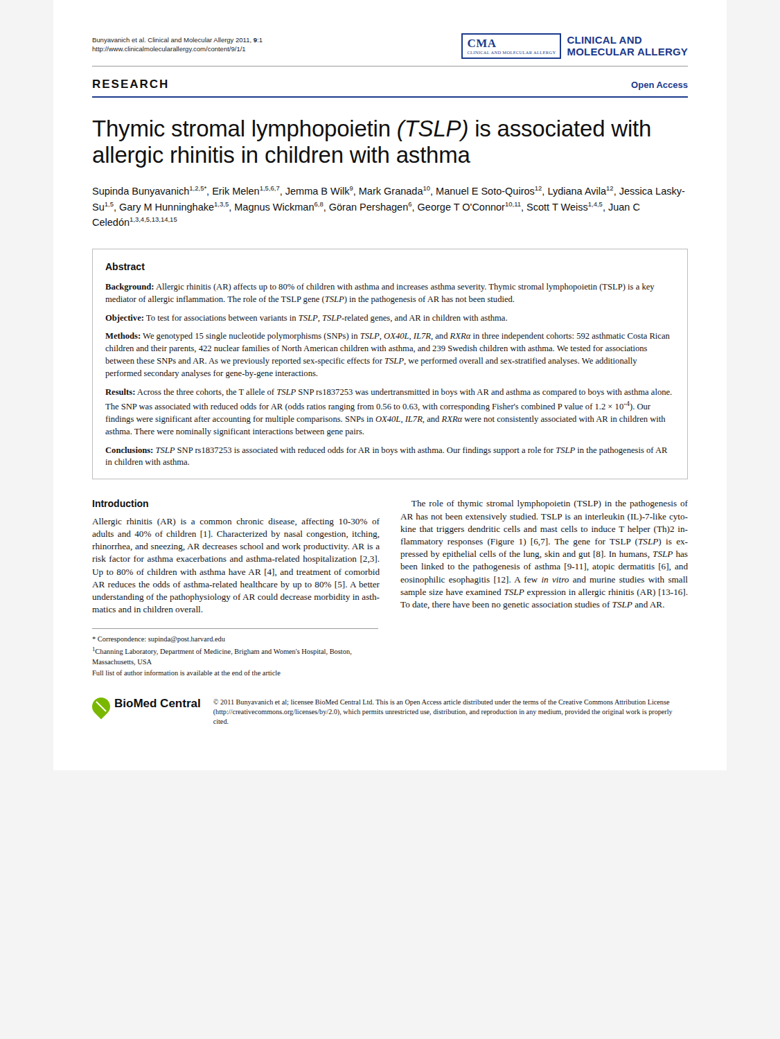Bunyavanich et al. Clinical and Molecular Allergy 2011, 9:1
http://www.clinicalmolecularallergy.com/content/9/1/1
CMACLINICAL AND MOLECULAR ALLERGY
CLINICAL AND MOLECULAR ALLERGY
RESEARCH
Open Access
Thymic stromal lymphopoietin (TSLP) is associated with allergic rhinitis in children with asthma
Supinda Bunyavanich1,2,5*, Erik Melen1,5,6,7, Jemma B Wilk9, Mark Granada10, Manuel E Soto-Quiros12, Lydiana Avila12, Jessica Lasky-Su1,5, Gary M Hunninghake1,3,5, Magnus Wickman6,8, Göran Pershagen6, George T O'Connor10,11, Scott T Weiss1,4,5, Juan C Celedón1,3,4,5,13,14,15
Abstract
Background: Allergic rhinitis (AR) affects up to 80% of children with asthma and increases asthma severity. Thymic stromal lymphopoietin (TSLP) is a key mediator of allergic inflammation. The role of the TSLP gene (TSLP) in the pathogenesis of AR has not been studied.
Objective: To test for associations between variants in TSLP, TSLP-related genes, and AR in children with asthma.
Methods: We genotyped 15 single nucleotide polymorphisms (SNPs) in TSLP, OX40L, IL7R, and RXRα in three independent cohorts: 592 asthmatic Costa Rican children and their parents, 422 nuclear families of North American children with asthma, and 239 Swedish children with asthma. We tested for associations between these SNPs and AR. As we previously reported sex-specific effects for TSLP, we performed overall and sex-stratified analyses. We additionally performed secondary analyses for gene-by-gene interactions.
Results: Across the three cohorts, the T allele of TSLP SNP rs1837253 was undertransmitted in boys with AR and asthma as compared to boys with asthma alone. The SNP was associated with reduced odds for AR (odds ratios ranging from 0.56 to 0.63, with corresponding Fisher's combined P value of 1.2 × 10-4). Our findings were significant after accounting for multiple comparisons. SNPs in OX40L, IL7R, and RXRα were not consistently associated with AR in children with asthma. There were nominally significant interactions between gene pairs.
Conclusions: TSLP SNP rs1837253 is associated with reduced odds for AR in boys with asthma. Our findings support a role for TSLP in the pathogenesis of AR in children with asthma.
Introduction
Allergic rhinitis (AR) is a common chronic disease, affecting 10-30% of adults and 40% of children [1]. Characterized by nasal congestion, itching, rhinorrhea, and sneezing, AR decreases school and work productivity. AR is a risk factor for asthma exacerbations and asthma-related hospitalization [2,3]. Up to 80% of children with asthma have AR [4], and treatment of comorbid AR reduces the odds of asthma-related healthcare by up to 80% [5]. A better understanding of the pathophysiology of AR could decrease morbidity in asthmatics and in children overall.
The role of thymic stromal lymphopoietin (TSLP) in the pathogenesis of AR has not been extensively studied. TSLP is an interleukin (IL)-7-like cytokine that triggers dendritic cells and mast cells to induce T helper (Th)2 inflammatory responses (Figure 1) [6,7]. The gene for TSLP (TSLP) is expressed by epithelial cells of the lung, skin and gut [8]. In humans, TSLP has been linked to the pathogenesis of asthma [9-11], atopic dermatitis [6], and eosinophilic esophagitis [12]. A few in vitro and murine studies with small sample size have examined TSLP expression in allergic rhinitis (AR) [13-16]. To date, there have been no genetic association studies of TSLP and AR.
* Correspondence: supinda@post.harvard.edu
1Channing Laboratory, Department of Medicine, Brigham and Women's Hospital, Boston, Massachusetts, USA
Full list of author information is available at the end of the article
BioMed Central
© 2011 Bunyavanich et al; licensee BioMed Central Ltd. This is an Open Access article distributed under the terms of the Creative Commons Attribution License (http://creativecommons.org/licenses/by/2.0), which permits unrestricted use, distribution, and reproduction in any medium, provided the original work is properly cited.